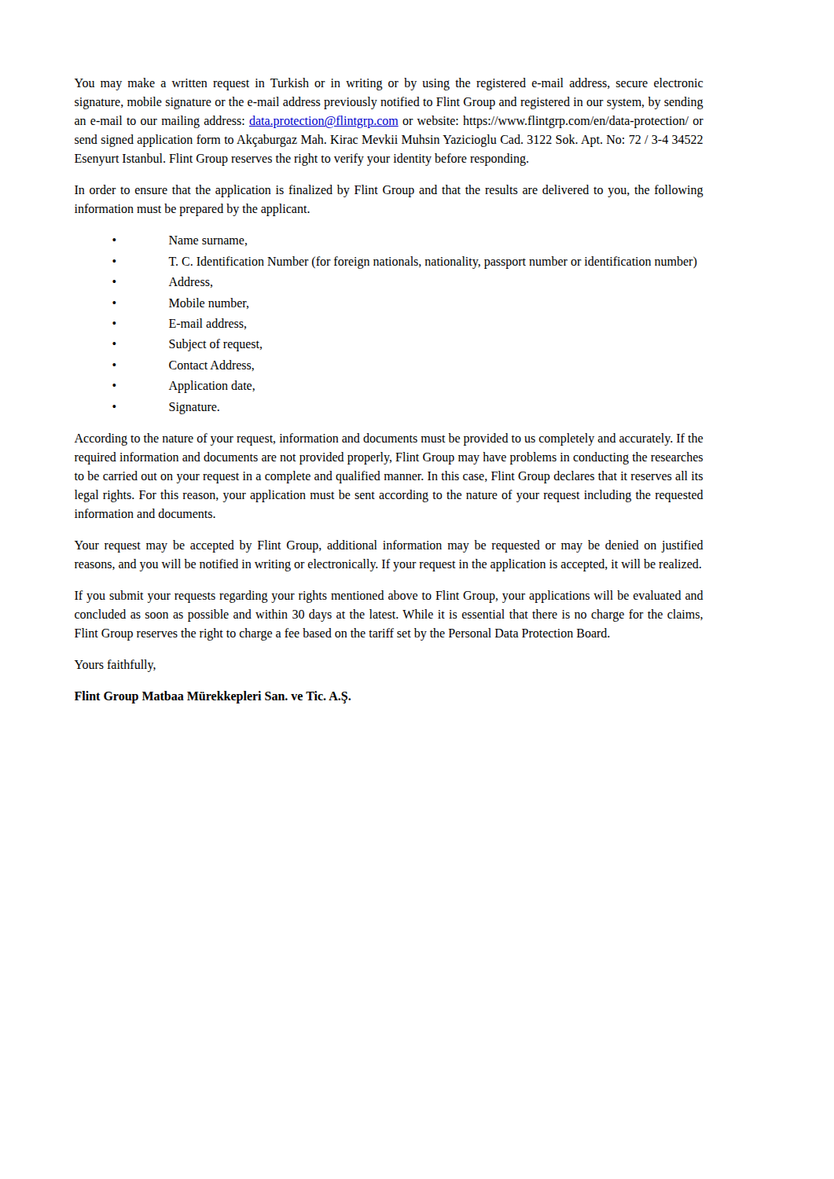You may make a written request in Turkish or in writing or by using the registered e-mail address, secure electronic signature, mobile signature or the e-mail address previously notified to Flint Group and registered in our system, by sending an e-mail to our mailing address: data.protection@flintgrp.com or website: https://www.flintgrp.com/en/data-protection/ or send signed application form to Akçaburgaz Mah. Kirac Mevkii Muhsin Yazicioglu Cad. 3122 Sok. Apt. No: 72 / 3-4 34522 Esenyurt Istanbul. Flint Group reserves the right to verify your identity before responding.
In order to ensure that the application is finalized by Flint Group and that the results are delivered to you, the following information must be prepared by the applicant.
Name surname,
T. C. Identification Number (for foreign nationals, nationality, passport number or identification number)
Address,
Mobile number,
E-mail address,
Subject of request,
Contact Address,
Application date,
Signature.
According to the nature of your request, information and documents must be provided to us completely and accurately. If the required information and documents are not provided properly, Flint Group may have problems in conducting the researches to be carried out on your request in a complete and qualified manner. In this case, Flint Group declares that it reserves all its legal rights. For this reason, your application must be sent according to the nature of your request including the requested information and documents.
Your request may be accepted by Flint Group, additional information may be requested or may be denied on justified reasons, and you will be notified in writing or electronically. If your request in the application is accepted, it will be realized.
If you submit your requests regarding your rights mentioned above to Flint Group, your applications will be evaluated and concluded as soon as possible and within 30 days at the latest. While it is essential that there is no charge for the claims, Flint Group reserves the right to charge a fee based on the tariff set by the Personal Data Protection Board.
Yours faithfully,
Flint Group Matbaa Mürekkepleri San. ve Tic. A.Ş.